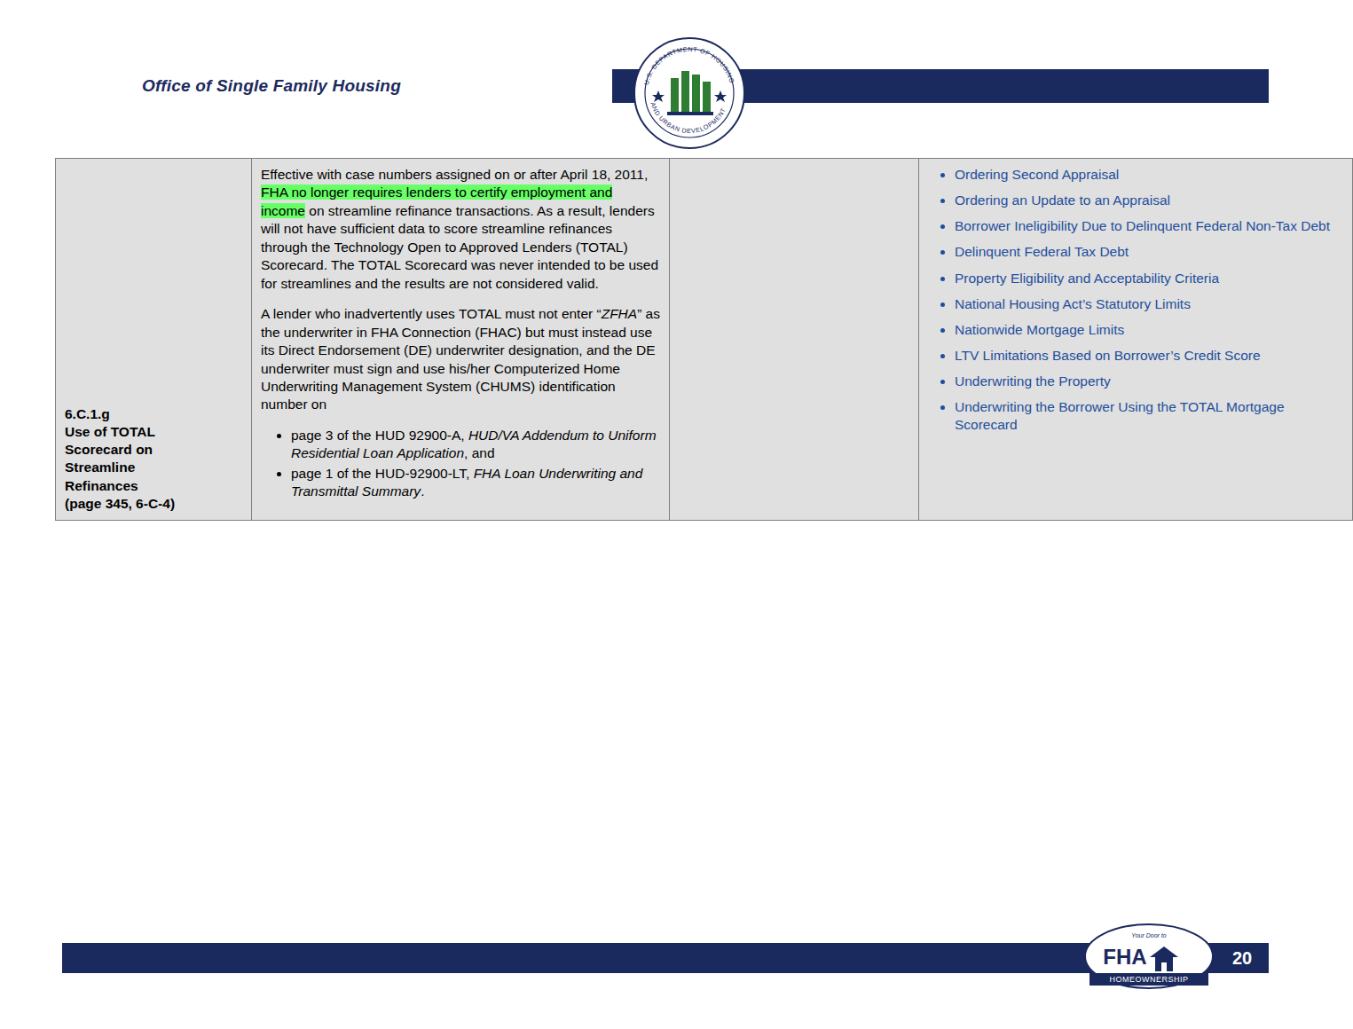Office of Single Family Housing
U.S. DEPARTMENT OF HOUSING AND URBAN DEVELOPMENT
| 6.C.1.g Use of TOTAL Scorecard on Streamline Refinances (page 345, 6-C-4) | Effective with case numbers assigned on or after April 18, 2011, FHA no longer requires lenders to certify employment and income on streamline refinance transactions. As a result, lenders will not have sufficient data to score streamline refinances through the Technology Open to Approved Lenders (TOTAL) Scorecard. The TOTAL Scorecard was never intended to be used for streamlines and the results are not considered valid. A lender who inadvertently uses TOTAL must not enter “ ZFHA ” as the underwriter in FHA Connection (FHAC) but must instead use its Direct Endorsement (DE) underwriter designation, and the DE underwriter must sign and use his/her Computerized Home Underwriting Management System (CHUMS) identification number on page 3 of the HUD 92900-A, HUD/VA Addendum to Uniform Residential Loan Application , and page 1 of the HUD-92900-LT, FHA Loan Underwriting and Transmittal Summary . | | Ordering Second Appraisal Ordering an Update to an Appraisal Borrower Ineligibility Due to Delinquent Federal Non-Tax Debt Delinquent Federal Tax Debt Property Eligibility and Acceptability Criteria National Housing Act’s Statutory Limits Nationwide Mortgage Limits LTV Limitations Based on Borrower’s Credit Score Underwriting the Property Underwriting the Borrower Using the TOTAL Mortgage Scorecard |
20
Your Door to FHA HOMEOWNERSHIP